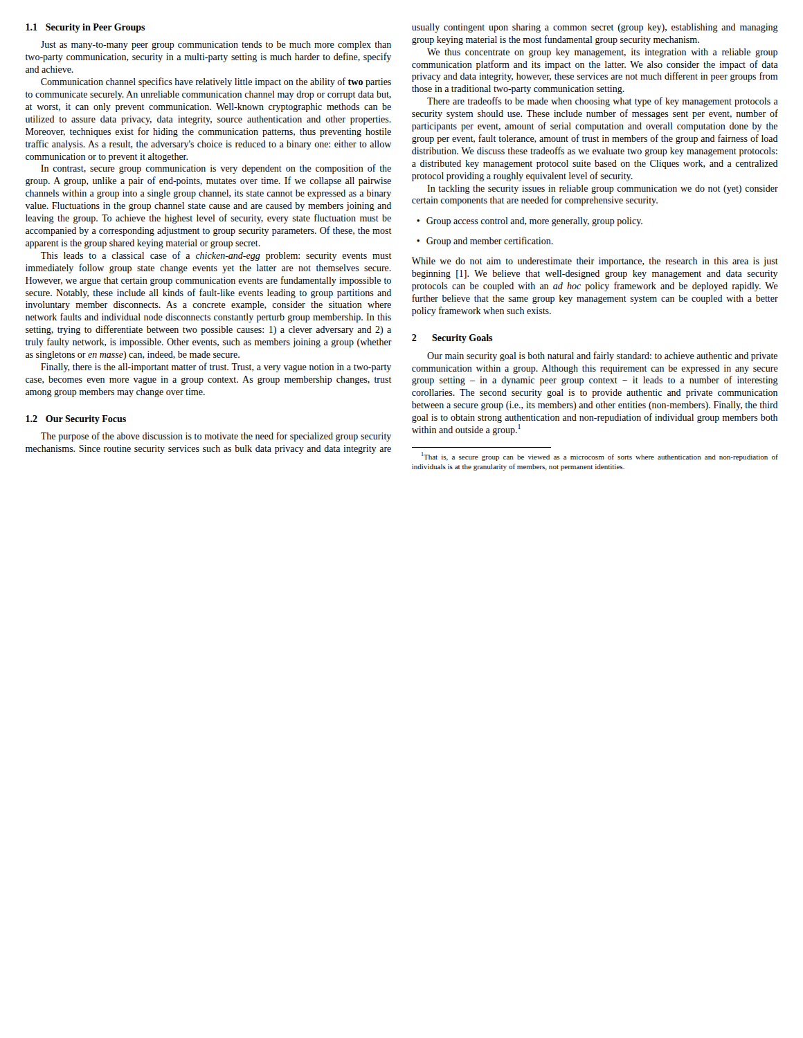1.1 Security in Peer Groups
Just as many-to-many peer group communication tends to be much more complex than two-party communication, security in a multi-party setting is much harder to define, specify and achieve.
Communication channel specifics have relatively little impact on the ability of two parties to communicate securely. An unreliable communication channel may drop or corrupt data but, at worst, it can only prevent communication. Well-known cryptographic methods can be utilized to assure data privacy, data integrity, source authentication and other properties. Moreover, techniques exist for hiding the communication patterns, thus preventing hostile traffic analysis. As a result, the adversary's choice is reduced to a binary one: either to allow communication or to prevent it altogether.
In contrast, secure group communication is very dependent on the composition of the group. A group, unlike a pair of end-points, mutates over time. If we collapse all pairwise channels within a group into a single group channel, its state cannot be expressed as a binary value. Fluctuations in the group channel state cause and are caused by members joining and leaving the group. To achieve the highest level of security, every state fluctuation must be accompanied by a corresponding adjustment to group security parameters. Of these, the most apparent is the group shared keying material or group secret.
This leads to a classical case of a chicken-and-egg problem: security events must immediately follow group state change events yet the latter are not themselves secure. However, we argue that certain group communication events are fundamentally impossible to secure. Notably, these include all kinds of fault-like events leading to group partitions and involuntary member disconnects. As a concrete example, consider the situation where network faults and individual node disconnects constantly perturb group membership. In this setting, trying to differentiate between two possible causes: 1) a clever adversary and 2) a truly faulty network, is impossible. Other events, such as members joining a group (whether as singletons or en masse) can, indeed, be made secure.
Finally, there is the all-important matter of trust. Trust, a very vague notion in a two-party case, becomes even more vague in a group context. As group membership changes, trust among group members may change over time.
1.2 Our Security Focus
The purpose of the above discussion is to motivate the need for specialized group security mechanisms. Since routine security services such as bulk data privacy and data integrity are usually contingent upon sharing a common secret (group key), establishing and managing group keying material is the most fundamental group security mechanism.
We thus concentrate on group key management, its integration with a reliable group communication platform and its impact on the latter. We also consider the impact of data privacy and data integrity, however, these services are not much different in peer groups from those in a traditional two-party communication setting.
There are tradeoffs to be made when choosing what type of key management protocols a security system should use. These include number of messages sent per event, number of participants per event, amount of serial computation and overall computation done by the group per event, fault tolerance, amount of trust in members of the group and fairness of load distribution. We discuss these tradeoffs as we evaluate two group key management protocols: a distributed key management protocol suite based on the Cliques work, and a centralized protocol providing a roughly equivalent level of security.
In tackling the security issues in reliable group communication we do not (yet) consider certain components that are needed for comprehensive security.
Group access control and, more generally, group policy.
Group and member certification.
While we do not aim to underestimate their importance, the research in this area is just beginning [1]. We believe that well-designed group key management and data security protocols can be coupled with an ad hoc policy framework and be deployed rapidly. We further believe that the same group key management system can be coupled with a better policy framework when such exists.
2 Security Goals
Our main security goal is both natural and fairly standard: to achieve authentic and private communication within a group. Although this requirement can be expressed in any secure group setting – in a dynamic peer group context − it leads to a number of interesting corollaries. The second security goal is to provide authentic and private communication between a secure group (i.e., its members) and other entities (non-members). Finally, the third goal is to obtain strong authentication and non-repudiation of individual group members both within and outside a group.1
1That is, a secure group can be viewed as a microcosm of sorts where authentication and non-repudiation of individuals is at the granularity of members, not permanent identities.